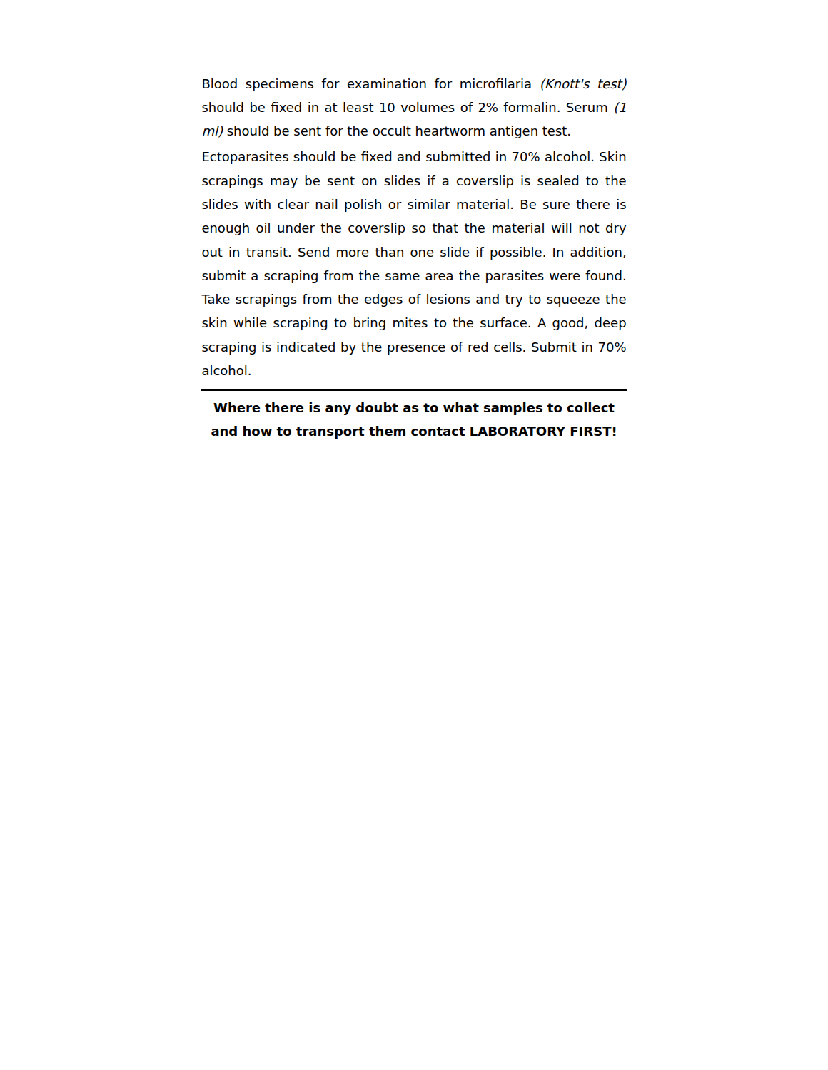Blood specimens for examination for microfilaria (Knott's test) should be fixed in at least 10 volumes of 2% formalin. Serum (1 ml) should be sent for the occult heartworm antigen test.
Ectoparasites should be fixed and submitted in 70% alcohol. Skin scrapings may be sent on slides if a coverslip is sealed to the slides with clear nail polish or similar material. Be sure there is enough oil under the coverslip so that the material will not dry out in transit. Send more than one slide if possible. In addition, submit a scraping from the same area the parasites were found. Take scrapings from the edges of lesions and try to squeeze the skin while scraping to bring mites to the surface. A good, deep scraping is indicated by the presence of red cells. Submit in 70% alcohol.
Where there is any doubt as to what samples to collect and how to transport them contact LABORATORY FIRST!